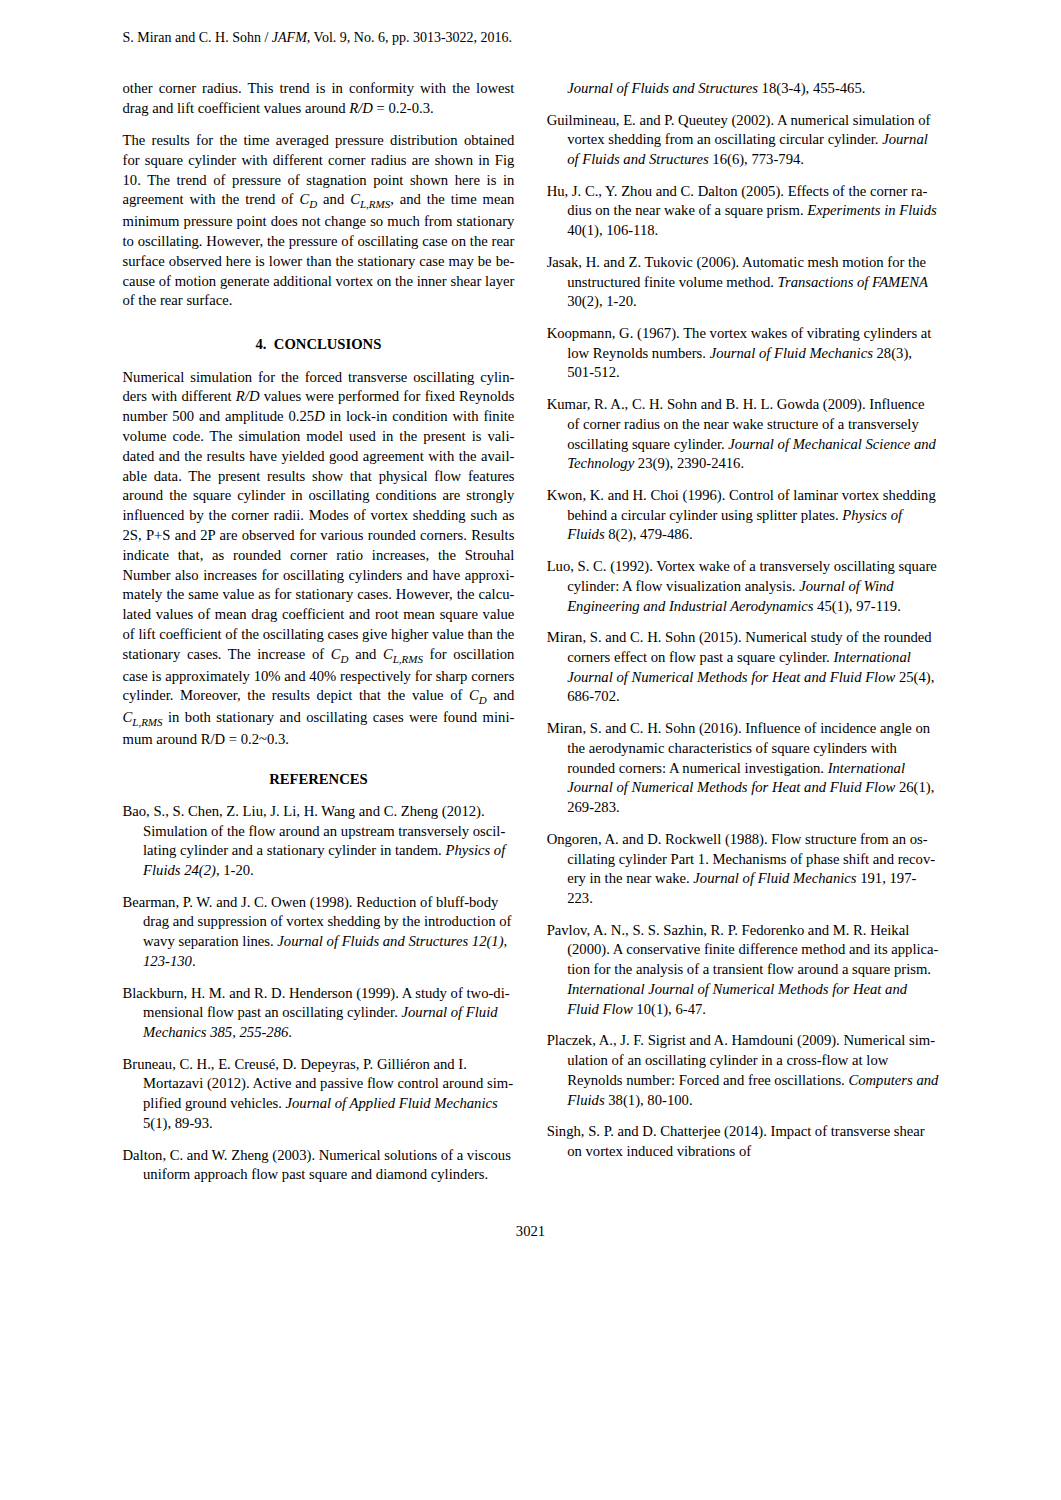S. Miran and C. H. Sohn / JAFM, Vol. 9, No. 6, pp. 3013-3022, 2016.
other corner radius. This trend is in conformity with the lowest drag and lift coefficient values around R/D = 0.2-0.3.
The results for the time averaged pressure distribution obtained for square cylinder with different corner radius are shown in Fig 10. The trend of pressure of stagnation point shown here is in agreement with the trend of CD and CL,RMS, and the time mean minimum pressure point does not change so much from stationary to oscillating. However, the pressure of oscillating case on the rear surface observed here is lower than the stationary case may be because of motion generate additional vortex on the inner shear layer of the rear surface.
4. Conclusions
Numerical simulation for the forced transverse oscillating cylinders with different R/D values were performed for fixed Reynolds number 500 and amplitude 0.25D in lock-in condition with finite volume code. The simulation model used in the present is validated and the results have yielded good agreement with the available data. The present results show that physical flow features around the square cylinder in oscillating conditions are strongly influenced by the corner radii. Modes of vortex shedding such as 2S, P+S and 2P are observed for various rounded corners. Results indicate that, as rounded corner ratio increases, the Strouhal Number also increases for oscillating cylinders and have approximately the same value as for stationary cases. However, the calculated values of mean drag coefficient and root mean square value of lift coefficient of the oscillating cases give higher value than the stationary cases. The increase of CD and CL,RMS for oscillation case is approximately 10% and 40% respectively for sharp corners cylinder. Moreover, the results depict that the value of CD and CL,RMS in both stationary and oscillating cases were found minimum around R/D = 0.2~0.3.
References
Bao, S., S. Chen, Z. Liu, J. Li, H. Wang and C. Zheng (2012). Simulation of the flow around an upstream transversely oscillating cylinder and a stationary cylinder in tandem. Physics of Fluids 24(2), 1-20.
Bearman, P. W. and J. C. Owen (1998). Reduction of bluff-body drag and suppression of vortex shedding by the introduction of wavy separation lines. Journal of Fluids and Structures 12(1), 123-130.
Blackburn, H. M. and R. D. Henderson (1999). A study of two-dimensional flow past an oscillating cylinder. Journal of Fluid Mechanics 385, 255-286.
Bruneau, C. H., E. Creusé, D. Depeyras, P. Gilliéron and I. Mortazavi (2012). Active and passive flow control around simplified ground vehicles. Journal of Applied Fluid Mechanics 5(1), 89-93.
Dalton, C. and W. Zheng (2003). Numerical solutions of a viscous uniform approach flow past square and diamond cylinders. Journal of Fluids and Structures 18(3-4), 455-465.
Guilmineau, E. and P. Queutey (2002). A numerical simulation of vortex shedding from an oscillating circular cylinder. Journal of Fluids and Structures 16(6), 773-794.
Hu, J. C., Y. Zhou and C. Dalton (2005). Effects of the corner radius on the near wake of a square prism. Experiments in Fluids 40(1), 106-118.
Jasak, H. and Z. Tukovic (2006). Automatic mesh motion for the unstructured finite volume method. Transactions of FAMENA 30(2), 1-20.
Koopmann, G. (1967). The vortex wakes of vibrating cylinders at low Reynolds numbers. Journal of Fluid Mechanics 28(3), 501-512.
Kumar, R. A., C. H. Sohn and B. H. L. Gowda (2009). Influence of corner radius on the near wake structure of a transversely oscillating square cylinder. Journal of Mechanical Science and Technology 23(9), 2390-2416.
Kwon, K. and H. Choi (1996). Control of laminar vortex shedding behind a circular cylinder using splitter plates. Physics of Fluids 8(2), 479-486.
Luo, S. C. (1992). Vortex wake of a transversely oscillating square cylinder: A flow visualization analysis. Journal of Wind Engineering and Industrial Aerodynamics 45(1), 97-119.
Miran, S. and C. H. Sohn (2015). Numerical study of the rounded corners effect on flow past a square cylinder. International Journal of Numerical Methods for Heat and Fluid Flow 25(4), 686-702.
Miran, S. and C. H. Sohn (2016). Influence of incidence angle on the aerodynamic characteristics of square cylinders with rounded corners: A numerical investigation. International Journal of Numerical Methods for Heat and Fluid Flow 26(1), 269-283.
Ongoren, A. and D. Rockwell (1988). Flow structure from an oscillating cylinder Part 1. Mechanisms of phase shift and recovery in the near wake. Journal of Fluid Mechanics 191, 197-223.
Pavlov, A. N., S. S. Sazhin, R. P. Fedorenko and M. R. Heikal (2000). A conservative finite difference method and its application for the analysis of a transient flow around a square prism. International Journal of Numerical Methods for Heat and Fluid Flow 10(1), 6-47.
Placzek, A., J. F. Sigrist and A. Hamdouni (2009). Numerical simulation of an oscillating cylinder in a cross-flow at low Reynolds number: Forced and free oscillations. Computers and Fluids 38(1), 80-100.
Singh, S. P. and D. Chatterjee (2014). Impact of transverse shear on vortex induced vibrations of
3021